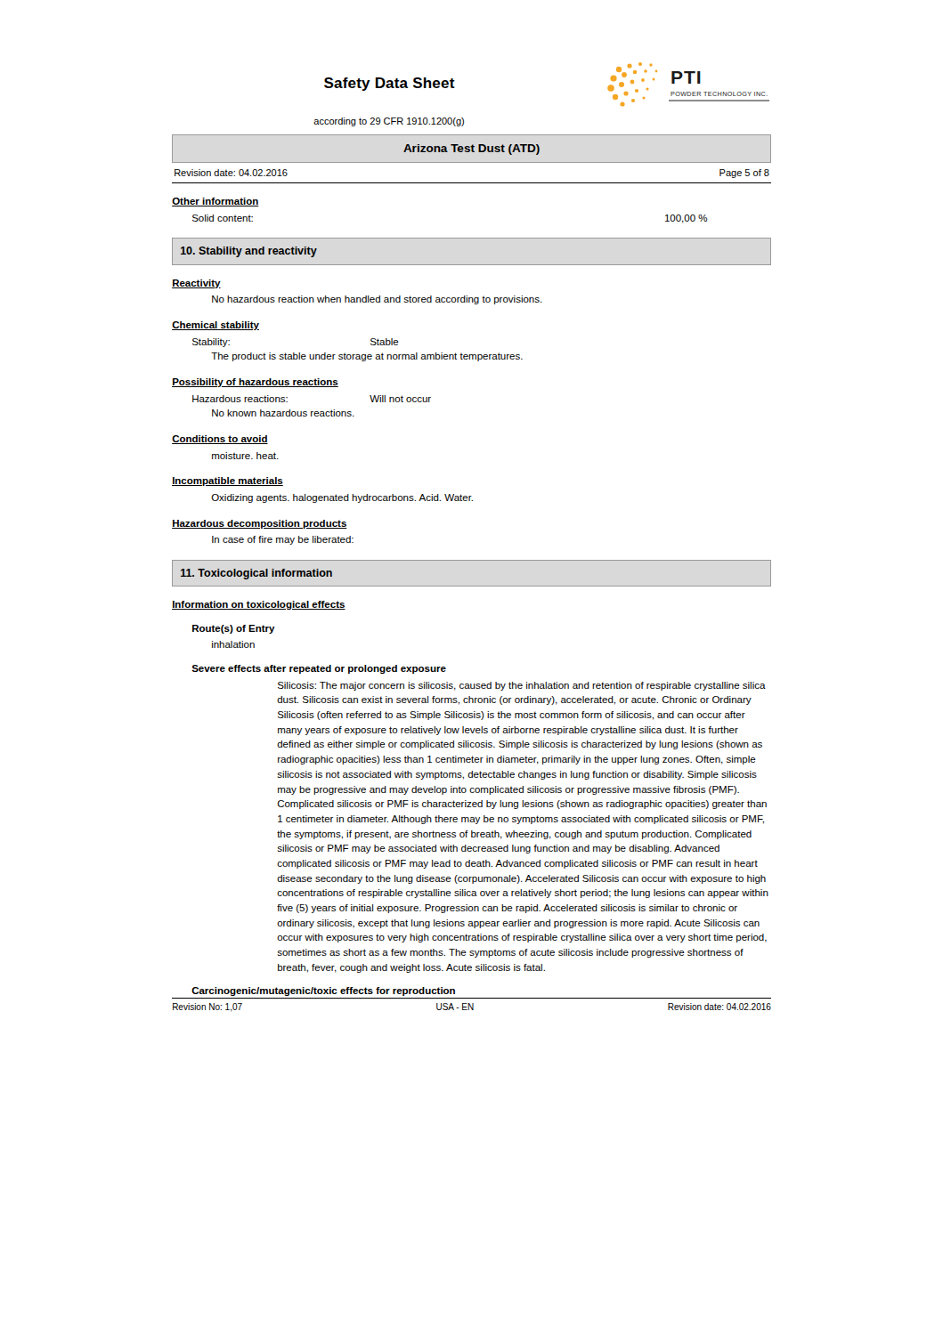Safety Data Sheet
according to 29 CFR 1910.1200(g)
PTI POWDER TECHNOLOGY INC.
Arizona Test Dust (ATD)
Revision date: 04.02.2016 Page 5 of 8
Other information
Solid content: 100,00 %
10. Stability and reactivity
Reactivity
No hazardous reaction when handled and stored according to provisions.
Chemical stability
Stability: Stable
The product is stable under storage at normal ambient temperatures.
Possibility of hazardous reactions
Hazardous reactions: Will not occur
No known hazardous reactions.
Conditions to avoid
moisture. heat.
Incompatible materials
Oxidizing agents. halogenated hydrocarbons. Acid. Water.
Hazardous decomposition products
In case of fire may be liberated:
11. Toxicological information
Information on toxicological effects
Route(s) of Entry
inhalation
Severe effects after repeated or prolonged exposure
Silicosis: The major concern is silicosis, caused by the inhalation and retention of respirable crystalline silica dust. Silicosis can exist in several forms, chronic (or ordinary), accelerated, or acute. Chronic or Ordinary Silicosis (often referred to as Simple Silicosis) is the most common form of silicosis, and can occur after many years of exposure to relatively low levels of airborne respirable crystalline silica dust. It is further defined as either simple or complicated silicosis. Simple silicosis is characterized by lung lesions (shown as radiographic opacities) less than 1 centimeter in diameter, primarily in the upper lung zones. Often, simple silicosis is not associated with symptoms, detectable changes in lung function or disability. Simple silicosis may be progressive and may develop into complicated silicosis or progressive massive fibrosis (PMF). Complicated silicosis or PMF is characterized by lung lesions (shown as radiographic opacities) greater than 1 centimeter in diameter. Although there may be no symptoms associated with complicated silicosis or PMF, the symptoms, if present, are shortness of breath, wheezing, cough and sputum production. Complicated silicosis or PMF may be associated with decreased lung function and may be disabling. Advanced complicated silicosis or PMF may lead to death. Advanced complicated silicosis or PMF can result in heart disease secondary to the lung disease (corpumonale). Accelerated Silicosis can occur with exposure to high concentrations of respirable crystalline silica over a relatively short period; the lung lesions can appear within five (5) years of initial exposure. Progression can be rapid. Accelerated silicosis is similar to chronic or ordinary silicosis, except that lung lesions appear earlier and progression is more rapid. Acute Silicosis can occur with exposures to very high concentrations of respirable crystalline silica over a very short time period, sometimes as short as a few months. The symptoms of acute silicosis include progressive shortness of breath, fever, cough and weight loss. Acute silicosis is fatal.
Carcinogenic/mutagenic/toxic effects for reproduction
Revision No: 1,07 USA - EN Revision date: 04.02.2016